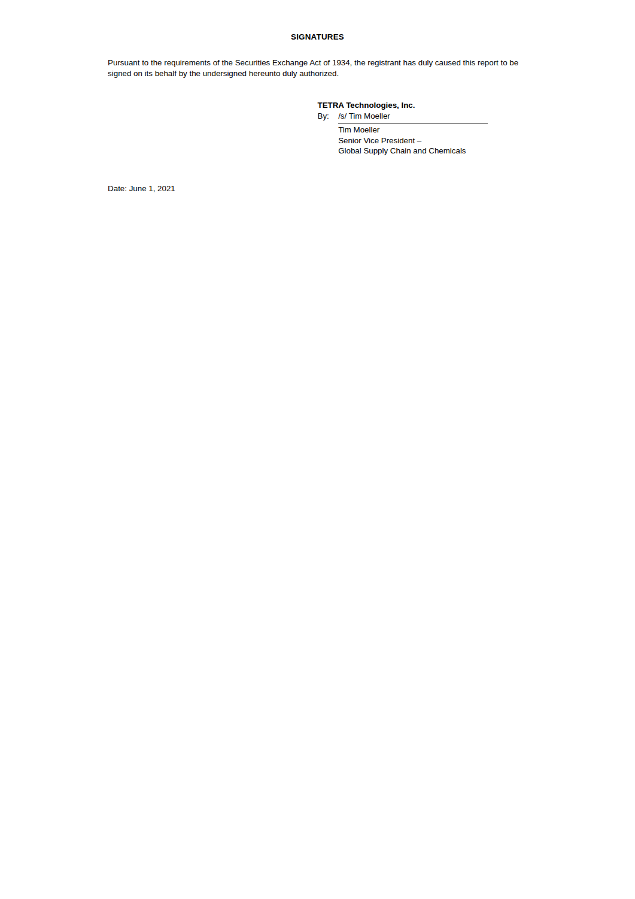SIGNATURES
Pursuant to the requirements of the Securities Exchange Act of 1934, the registrant has duly caused this report to be signed on its behalf by the undersigned hereunto duly authorized.
| TETRA Technologies, Inc. |
| By: | /s/ Tim Moeller Tim Moeller Senior Vice President – Global Supply Chain and Chemicals |
Date: June 1, 2021